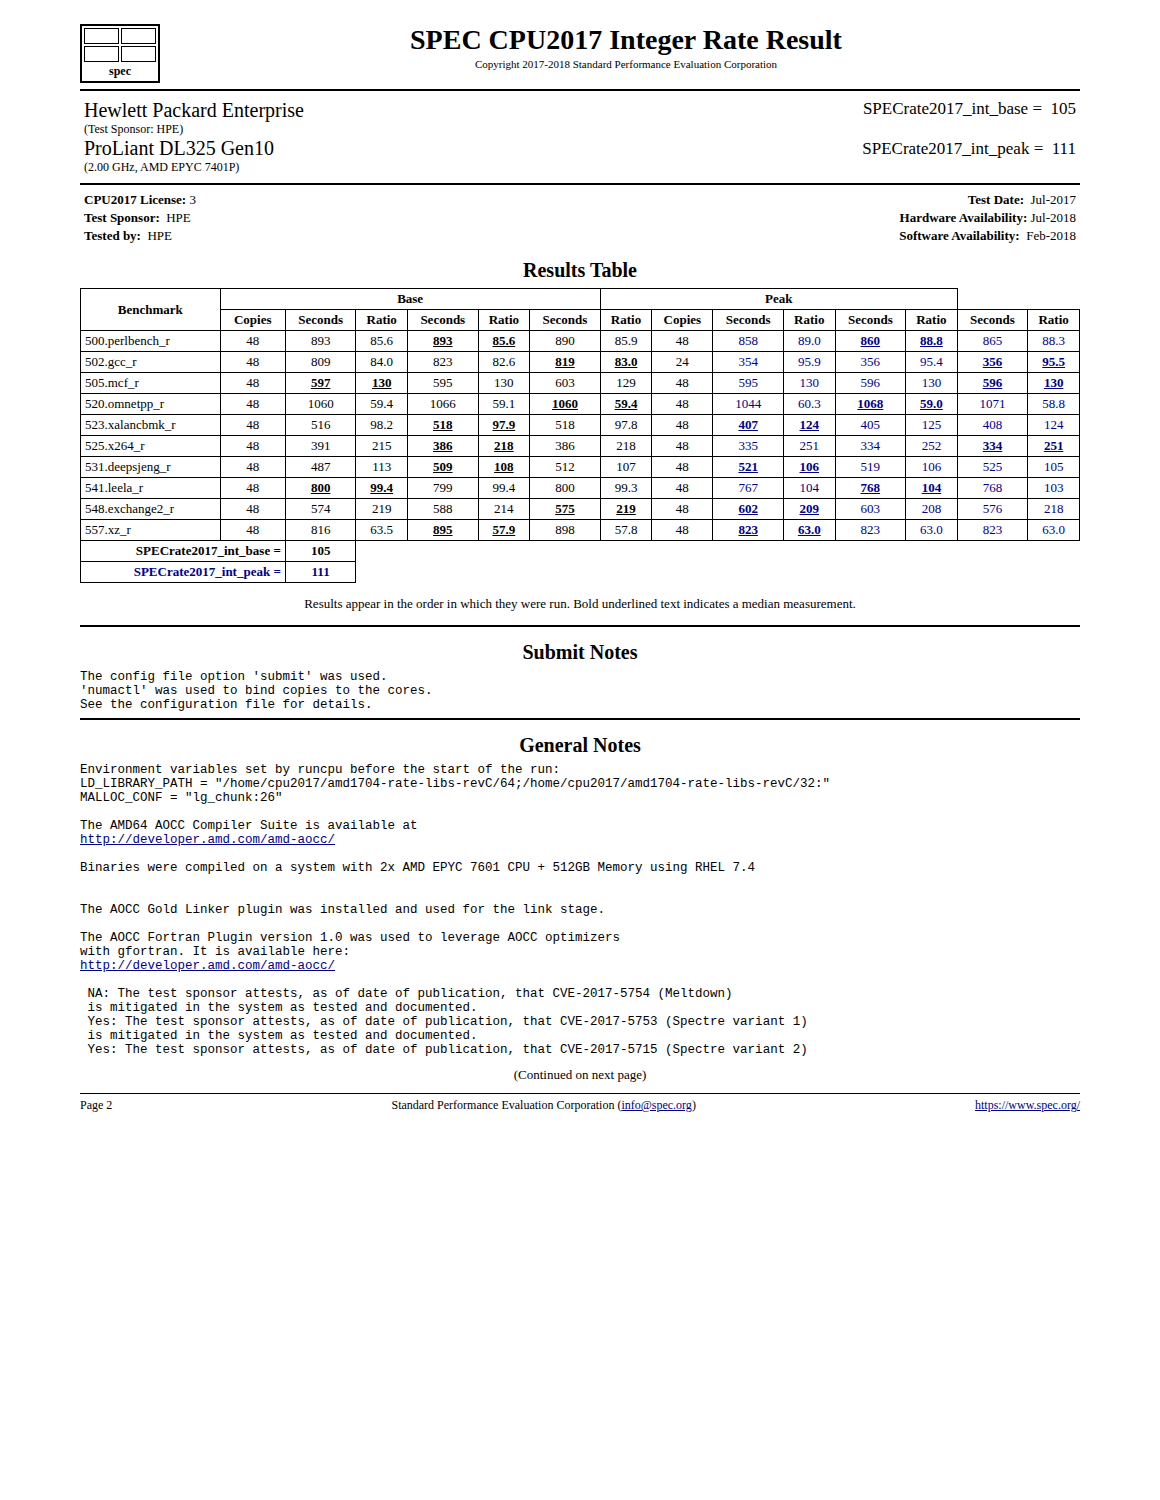spec
SPEC CPU2017 Integer Rate Result
Copyright 2017-2018 Standard Performance Evaluation Corporation
| Hewlett Packard Enterprise (Test Sponsor: HPE) ProLiant DL325 Gen10 (2.00 GHz, AMD EPYC 7401P) | SPECrate2017_int_base = 105 SPECrate2017_int_peak = 111 |
| CPU2017 License: 3 | Test Date: Jul-2017 |
| Test Sponsor: HPE | Hardware Availability: Jul-2018 |
| Tested by: HPE | Software Availability: Feb-2018 |
Results Table
| Benchmark | Base | Peak |
| --- | --- | --- |
| Copies | Seconds | Ratio | Seconds | Ratio | Seconds | Ratio | Copies | Seconds | Ratio | Seconds | Ratio | Seconds | Ratio |
| 500.perlbench_r | 48 | 893 | 85.6 | 893 | 85.6 | 890 | 85.9 | 48 | 858 | 89.0 | 860 | 88.8 | 865 | 88.3 |
| 502.gcc_r | 48 | 809 | 84.0 | 823 | 82.6 | 819 | 83.0 | 24 | 354 | 95.9 | 356 | 95.4 | 356 | 95.5 |
| 505.mcf_r | 48 | 597 | 130 | 595 | 130 | 603 | 129 | 48 | 595 | 130 | 596 | 130 | 596 | 130 |
| 520.omnetpp_r | 48 | 1060 | 59.4 | 1066 | 59.1 | 1060 | 59.4 | 48 | 1044 | 60.3 | 1068 | 59.0 | 1071 | 58.8 |
| 523.xalancbmk_r | 48 | 516 | 98.2 | 518 | 97.9 | 518 | 97.8 | 48 | 407 | 124 | 405 | 125 | 408 | 124 |
| 525.x264_r | 48 | 391 | 215 | 386 | 218 | 386 | 218 | 48 | 335 | 251 | 334 | 252 | 334 | 251 |
| 531.deepsjeng_r | 48 | 487 | 113 | 509 | 108 | 512 | 107 | 48 | 521 | 106 | 519 | 106 | 525 | 105 |
| 541.leela_r | 48 | 800 | 99.4 | 799 | 99.4 | 800 | 99.3 | 48 | 767 | 104 | 768 | 104 | 768 | 103 |
| 548.exchange2_r | 48 | 574 | 219 | 588 | 214 | 575 | 219 | 48 | 602 | 209 | 603 | 208 | 576 | 218 |
| 557.xz_r | 48 | 816 | 63.5 | 895 | 57.9 | 898 | 57.8 | 48 | 823 | 63.0 | 823 | 63.0 | 823 | 63.0 |
| SPECrate2017_int_base = | 105 | |
| SPECrate2017_int_peak = | 111 | |
Results appear in the order in which they were run. Bold underlined text indicates a median measurement.
Submit Notes
The config file option 'submit' was used.
'numactl' was used to bind copies to the cores.
See the configuration file for details.
General Notes
Environment variables set by runcpu before the start of the run:
LD_LIBRARY_PATH = "/home/cpu2017/amd1704-rate-libs-revC/64;/home/cpu2017/amd1704-rate-libs-revC/32:"
MALLOC_CONF = "lg_chunk:26"

The AMD64 AOCC Compiler Suite is available at
http://developer.amd.com/amd-aocc/

Binaries were compiled on a system with 2x AMD EPYC 7601 CPU + 512GB Memory using RHEL 7.4


The AOCC Gold Linker plugin was installed and used for the link stage.

The AOCC Fortran Plugin version 1.0 was used to leverage AOCC optimizers
with gfortran. It is available here:
http://developer.amd.com/amd-aocc/

 NA: The test sponsor attests, as of date of publication, that CVE-2017-5754 (Meltdown)
 is mitigated in the system as tested and documented.
 Yes: The test sponsor attests, as of date of publication, that CVE-2017-5753 (Spectre variant 1)
 is mitigated in the system as tested and documented.
 Yes: The test sponsor attests, as of date of publication, that CVE-2017-5715 (Spectre variant 2)
(Continued on next page)
Page 2
Standard Performance Evaluation Corporation (info@spec.org)
https://www.spec.org/